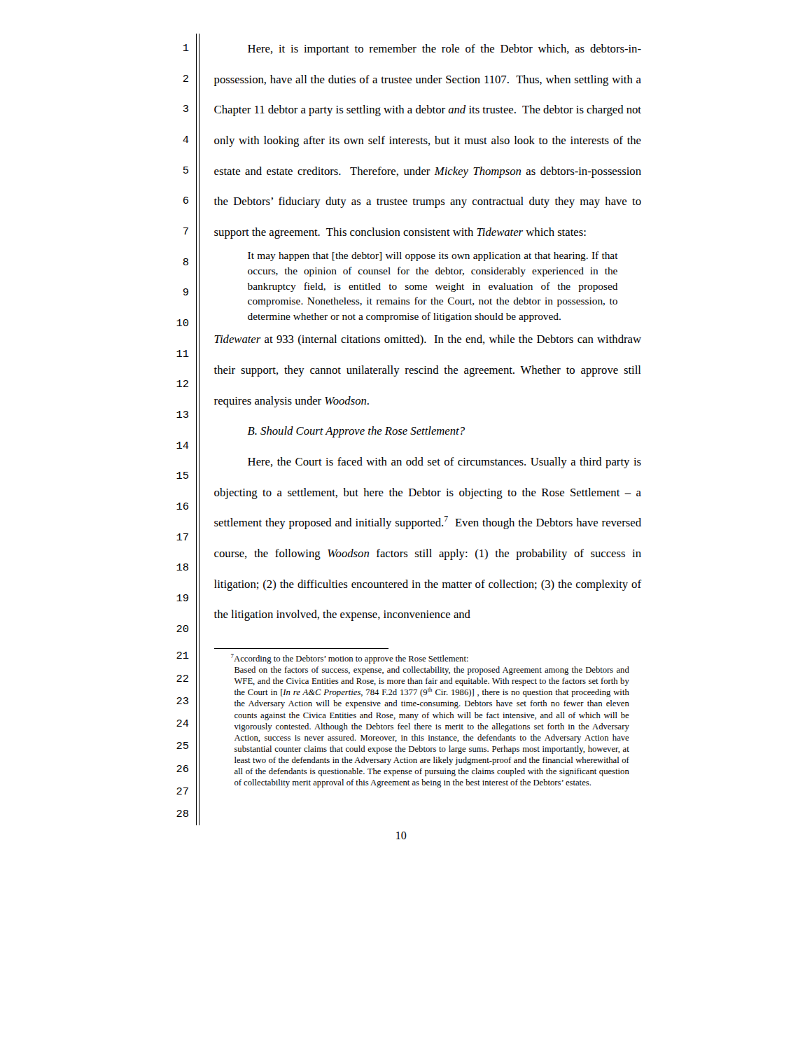1
2
3
4
5
6
7
8
9
10
11
12
13
14
15
16
17
18
19
20
Here, it is important to remember the role of the Debtor which, as debtors-in-possession, have all the duties of a trustee under Section 1107. Thus, when settling with a Chapter 11 debtor a party is settling with a debtor and its trustee. The debtor is charged not only with looking after its own self interests, but it must also look to the interests of the estate and estate creditors. Therefore, under Mickey Thompson as debtors-in-possession the Debtors’ fiduciary duty as a trustee trumps any contractual duty they may have to support the agreement. This conclusion consistent with Tidewater which states:
It may happen that [the debtor] will oppose its own application at that hearing. If that occurs, the opinion of counsel for the debtor, considerably experienced in the bankruptcy field, is entitled to some weight in evaluation of the proposed compromise. Nonetheless, it remains for the Court, not the debtor in possession, to determine whether or not a compromise of litigation should be approved.
Tidewater at 933 (internal citations omitted). In the end, while the Debtors can withdraw their support, they cannot unilaterally rescind the agreement. Whether to approve still requires analysis under Woodson.
B. Should Court Approve the Rose Settlement?
Here, the Court is faced with an odd set of circumstances. Usually a third party is objecting to a settlement, but here the Debtor is objecting to the Rose Settlement – a settlement they proposed and initially supported.7 Even though the Debtors have reversed course, the following Woodson factors still apply: (1) the probability of success in litigation; (2) the difficulties encountered in the matter of collection; (3) the complexity of the litigation involved, the expense, inconvenience and
21
22
23
24
25
26
27
28
7According to the Debtors’ motion to approve the Rose Settlement:
Based on the factors of success, expense, and collectability, the proposed Agreement among the Debtors and WFE, and the Civica Entities and Rose, is more than fair and equitable. With respect to the factors set forth by the Court in [In re A&C Properties, 784 F.2d 1377 (9th Cir. 1986)] , there is no question that proceeding with the Adversary Action will be expensive and time-consuming. Debtors have set forth no fewer than eleven counts against the Civica Entities and Rose, many of which will be fact intensive, and all of which will be vigorously contested. Although the Debtors feel there is merit to the allegations set forth in the Adversary Action, success is never assured. Moreover, in this instance, the defendants to the Adversary Action have substantial counter claims that could expose the Debtors to large sums. Perhaps most importantly, however, at least two of the defendants in the Adversary Action are likely judgment-proof and the financial wherewithal of all of the defendants is questionable. The expense of pursuing the claims coupled with the significant question of collectability merit approval of this Agreement as being in the best interest of the Debtors’ estates.
10